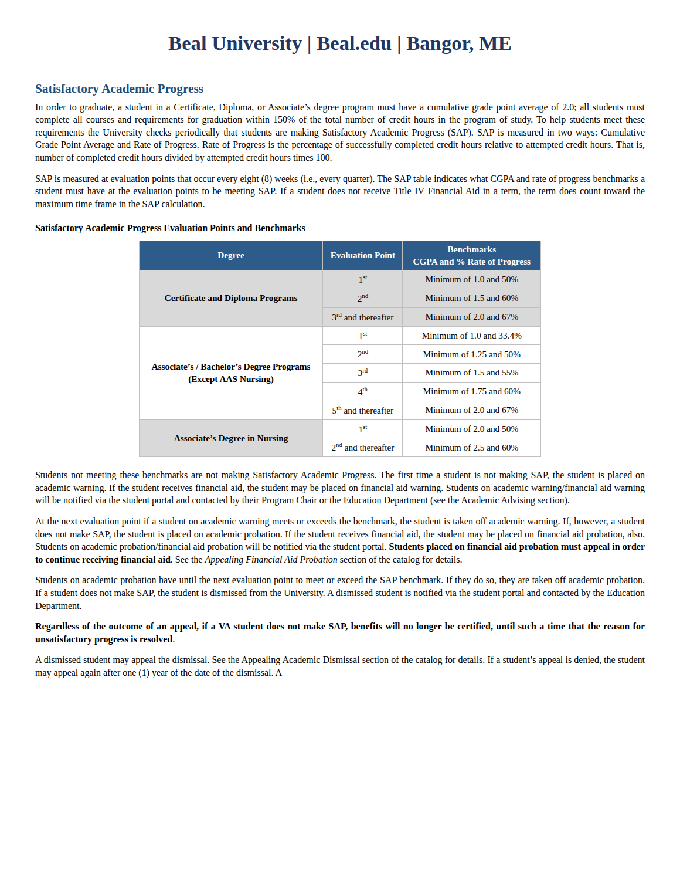Beal University | Beal.edu | Bangor, ME
Satisfactory Academic Progress
In order to graduate, a student in a Certificate, Diploma, or Associate’s degree program must have a cumulative grade point average of 2.0; all students must complete all courses and requirements for graduation within 150% of the total number of credit hours in the program of study. To help students meet these requirements the University checks periodically that students are making Satisfactory Academic Progress (SAP). SAP is measured in two ways: Cumulative Grade Point Average and Rate of Progress. Rate of Progress is the percentage of successfully completed credit hours relative to attempted credit hours. That is, number of completed credit hours divided by attempted credit hours times 100.
SAP is measured at evaluation points that occur every eight (8) weeks (i.e., every quarter). The SAP table indicates what CGPA and rate of progress benchmarks a student must have at the evaluation points to be meeting SAP. If a student does not receive Title IV Financial Aid in a term, the term does count toward the maximum time frame in the SAP calculation.
Satisfactory Academic Progress Evaluation Points and Benchmarks
| Degree | Evaluation Point | Benchmarks CGPA and % Rate of Progress |
| --- | --- | --- |
| Certificate and Diploma Programs | 1 st | Minimum of 1.0 and 50% |
| 2 nd | Minimum of 1.5 and 60% |
| 3 rd and thereafter | Minimum of 2.0 and 67% |
| Associate’s / Bachelor’s Degree Programs (Except AAS Nursing) | 1 st | Minimum of 1.0 and 33.4% |
| 2 nd | Minimum of 1.25 and 50% |
| 3 rd | Minimum of 1.5 and 55% |
| 4 th | Minimum of 1.75 and 60% |
| 5 th and thereafter | Minimum of 2.0 and 67% |
| Associate’s Degree in Nursing | 1 st | Minimum of 2.0 and 50% |
| 2 nd and thereafter | Minimum of 2.5 and 60% |
Students not meeting these benchmarks are not making Satisfactory Academic Progress. The first time a student is not making SAP, the student is placed on academic warning. If the student receives financial aid, the student may be placed on financial aid warning. Students on academic warning/financial aid warning will be notified via the student portal and contacted by their Program Chair or the Education Department (see the Academic Advising section).
At the next evaluation point if a student on academic warning meets or exceeds the benchmark, the student is taken off academic warning. If, however, a student does not make SAP, the student is placed on academic probation. If the student receives financial aid, the student may be placed on financial aid probation, also. Students on academic probation/financial aid probation will be notified via the student portal. Students placed on financial aid probation must appeal in order to continue receiving financial aid. See the Appealing Financial Aid Probation section of the catalog for details.
Students on academic probation have until the next evaluation point to meet or exceed the SAP benchmark. If they do so, they are taken off academic probation. If a student does not make SAP, the student is dismissed from the University. A dismissed student is notified via the student portal and contacted by the Education Department.
Regardless of the outcome of an appeal, if a VA student does not make SAP, benefits will no longer be certified, until such a time that the reason for unsatisfactory progress is resolved.
A dismissed student may appeal the dismissal. See the Appealing Academic Dismissal section of the catalog for details. If a student’s appeal is denied, the student may appeal again after one (1) year of the date of the dismissal. A